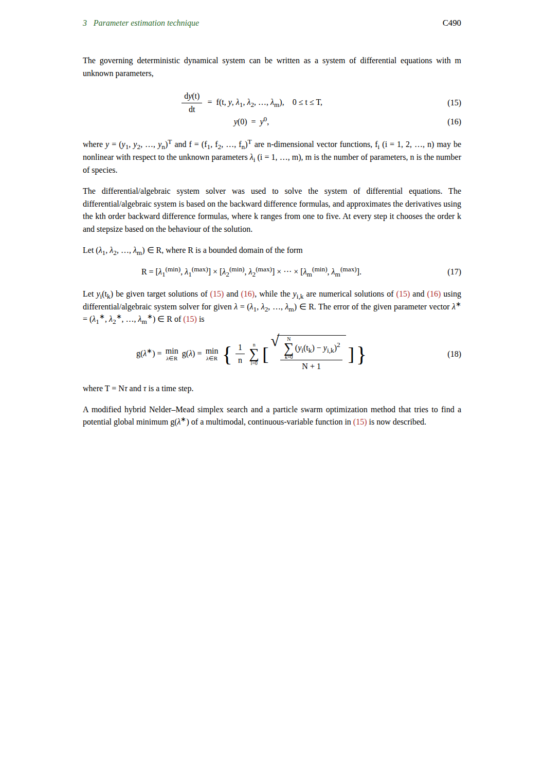3 Parameter estimation technique
C490
The governing deterministic dynamical system can be written as a system of differential equations with m unknown parameters,
dy(t) dt = f(t, y, λ1, λ2, …, λm), 0 ≤ t ≤ T,
(15)
y(0) = y0,
(16)
where y = (y1, y2, …, yn)T and f = (f1, f2, …, fn)T are n-dimensional vector functions, fi (i = 1, 2, …, n) may be nonlinear with respect to the unknown parameters λi (i = 1, …, m), m is the number of parameters, n is the number of species.
The differential/algebraic system solver was used to solve the system of differential equations. The differential/algebraic system is based on the backward difference formulas, and approximates the derivatives using the kth order backward difference formulas, where k ranges from one to five. At every step it chooses the order k and stepsize based on the behaviour of the solution.
Let (λ1, λ2, …, λm) ∈ R, where R is a bounded domain of the form
R = [λ1(min), λ1(max)] × [λ2(min), λ2(max)] × ··· × [λm(min), λm(max)].
(17)
Let yi(tk) be given target solutions of (15) and (16), while the yi,k are numerical solutions of (15) and (16) using differential/algebraic system solver for given λ = (λ1, λ2, …, λm) ∈ R. The error of the given parameter vector λ∗ = (λ1∗, λ2∗, …, λm∗) ∈ R of (15) is
g(λ∗) = min λ∈R g(λ) = min λ∈R { 1 n n∑i=0 [ N∑k=0(yi(tk) − yi,k)2 N + 1 ] }
(18)
where T = Nτ and τ is a time step.
A modified hybrid Nelder–Mead simplex search and a particle swarm optimization method that tries to find a potential global minimum g(λ∗) of a multimodal, continuous-variable function in (15) is now described.